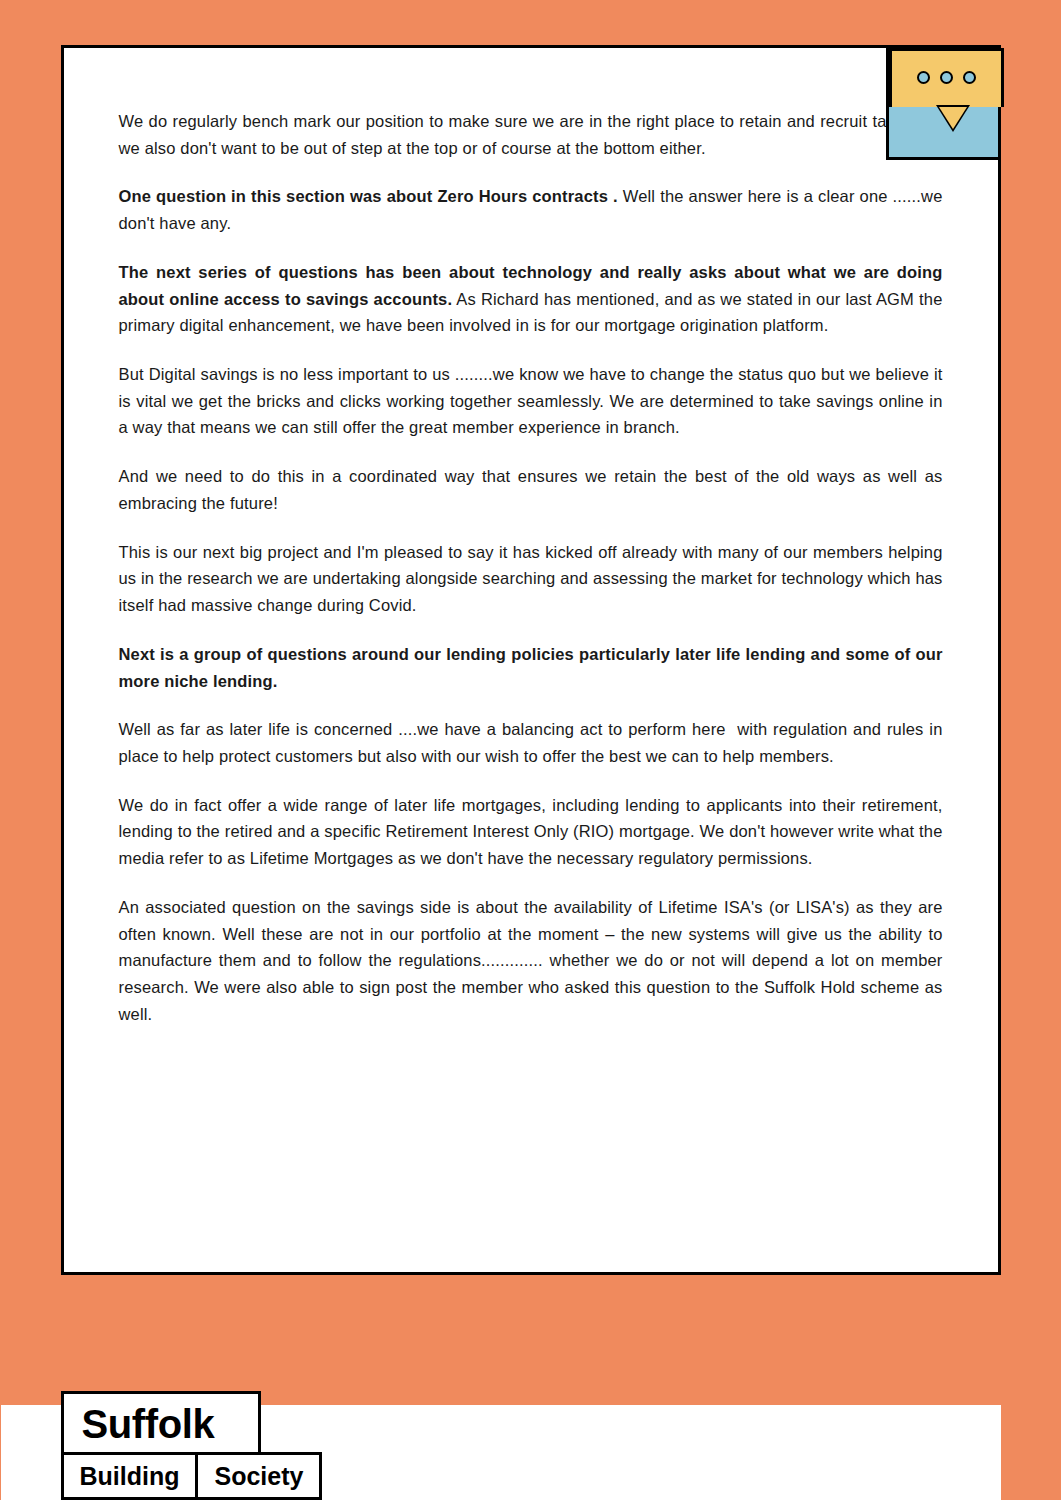We do regularly bench mark our position to make sure we are in the right place to retain and recruit talent but we also don't want to be out of step at the top or of course at the bottom either.
One question in this section was about Zero Hours contracts . Well the answer here is a clear one ......we don't have any.
The next series of questions has been about technology and really asks about what we are doing about online access to savings accounts. As Richard has mentioned, and as we stated in our last AGM the primary digital enhancement, we have been involved in is for our mortgage origination platform.
But Digital savings is no less important to us ........we know we have to change the status quo but we believe it is vital we get the bricks and clicks working together seamlessly. We are determined to take savings online in a way that means we can still offer the great member experience in branch.
And we need to do this in a coordinated way that ensures we retain the best of the old ways as well as embracing the future!
This is our next big project and I'm pleased to say it has kicked off already with many of our members helping us in the research we are undertaking alongside searching and assessing the market for technology which has itself had massive change during Covid.
Next is a group of questions around our lending policies particularly later life lending and some of our more niche lending.
Well as far as later life is concerned ....we have a balancing act to perform here with regulation and rules in place to help protect customers but also with our wish to offer the best we can to help members.
We do in fact offer a wide range of later life mortgages, including lending to applicants into their retirement, lending to the retired and a specific Retirement Interest Only (RIO) mortgage. We don't however write what the media refer to as Lifetime Mortgages as we don't have the necessary regulatory permissions.
An associated question on the savings side is about the availability of Lifetime ISA's (or LISA's) as they are often known. Well these are not in our portfolio at the moment – the new systems will give us the ability to manufacture them and to follow the regulations............. whether we do or not will depend a lot on member research. We were also able to sign post the member who asked this question to the Suffolk Hold scheme as well.
Suffolk
Building
Society